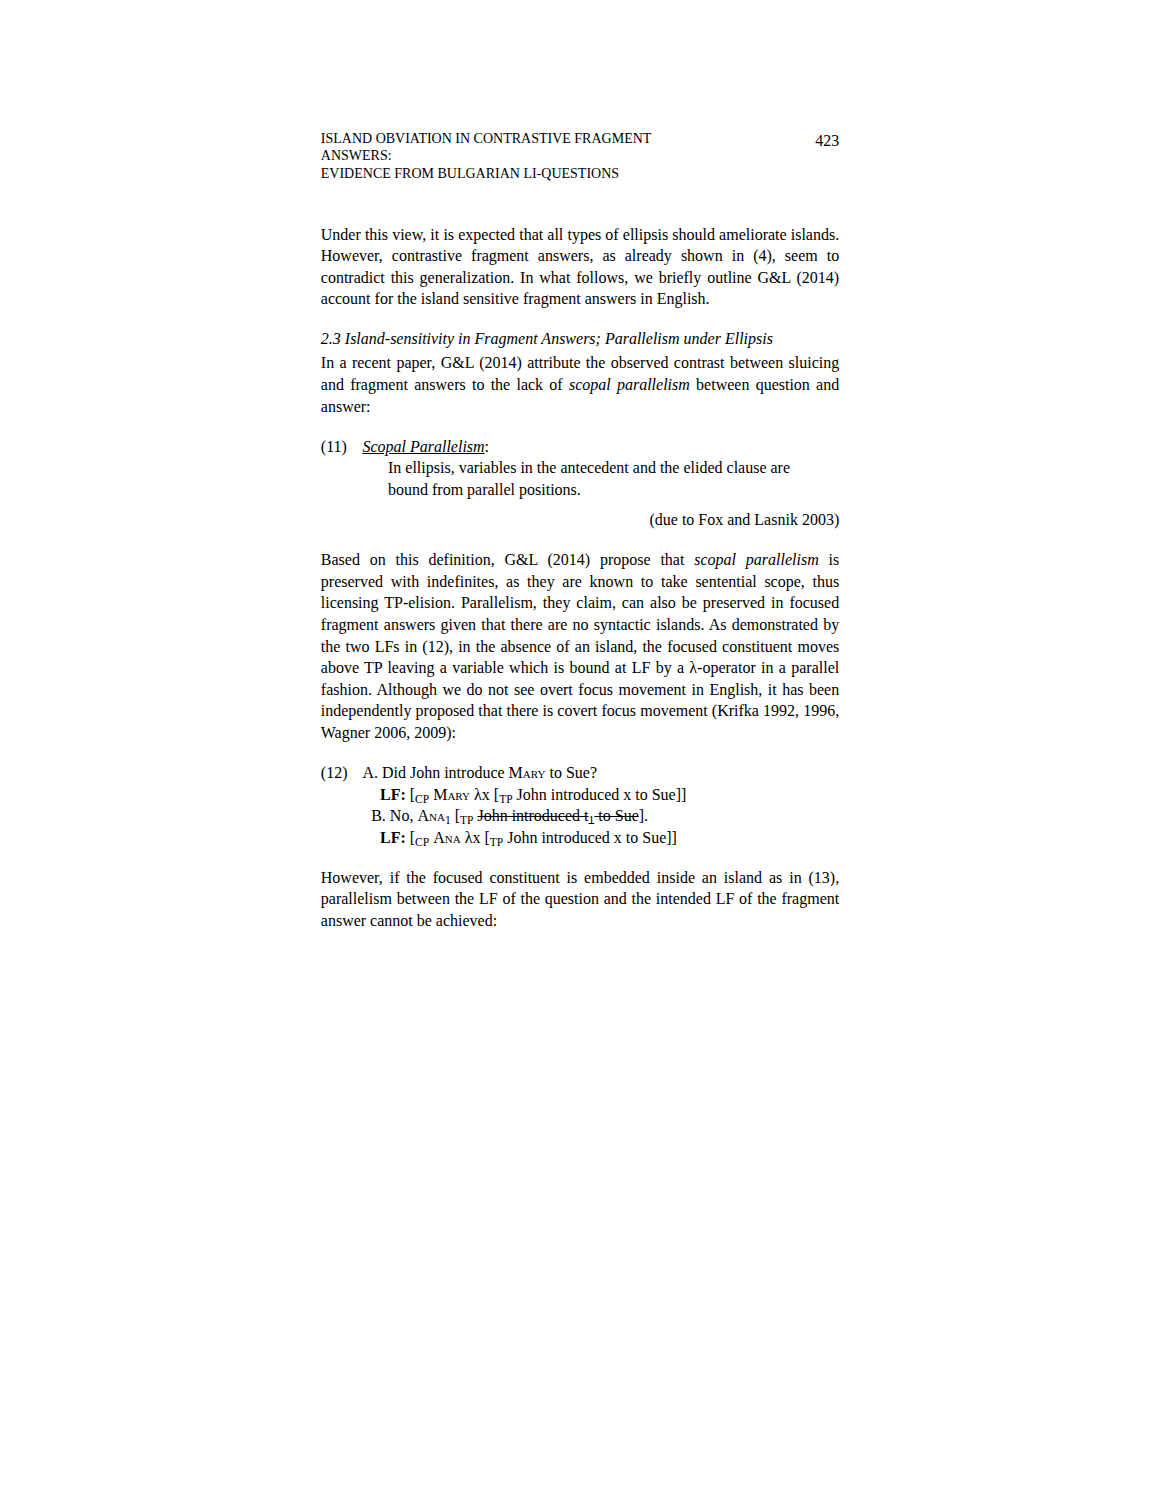Island obviation in contrastive fragment answers:
Evidence from Bulgarian li-questions
423
Under this view, it is expected that all types of ellipsis should ameliorate islands. However, contrastive fragment answers, as already shown in (4), seem to contradict this generalization. In what follows, we briefly outline G&L (2014) account for the island sensitive fragment answers in English.
2.3 Island-sensitivity in Fragment Answers; Parallelism under Ellipsis
In a recent paper, G&L (2014) attribute the observed contrast between sluicing and fragment answers to the lack of scopal parallelism between question and answer:
(11) Scopal Parallelism: In ellipsis, variables in the antecedent and the elided clause are bound from parallel positions. (due to Fox and Lasnik 2003)
Based on this definition, G&L (2014) propose that scopal parallelism is preserved with indefinites, as they are known to take sentential scope, thus licensing TP-elision. Parallelism, they claim, can also be preserved in focused fragment answers given that there are no syntactic islands. As demonstrated by the two LFs in (12), in the absence of an island, the focused constituent moves above TP leaving a variable which is bound at LF by a λ-operator in a parallel fashion. Although we do not see overt focus movement in English, it has been independently proposed that there is covert focus movement (Krifka 1992, 1996, Wagner 2006, 2009):
(12) A. Did John introduce Mary to Sue? LF: [CP Mary λx [TP John introduced x to Sue]] B. No, Ana1 [TP John introduced t1 to Sue]. LF: [CP Ana λx [TP John introduced x to Sue]]
However, if the focused constituent is embedded inside an island as in (13), parallelism between the LF of the question and the intended LF of the fragment answer cannot be achieved: